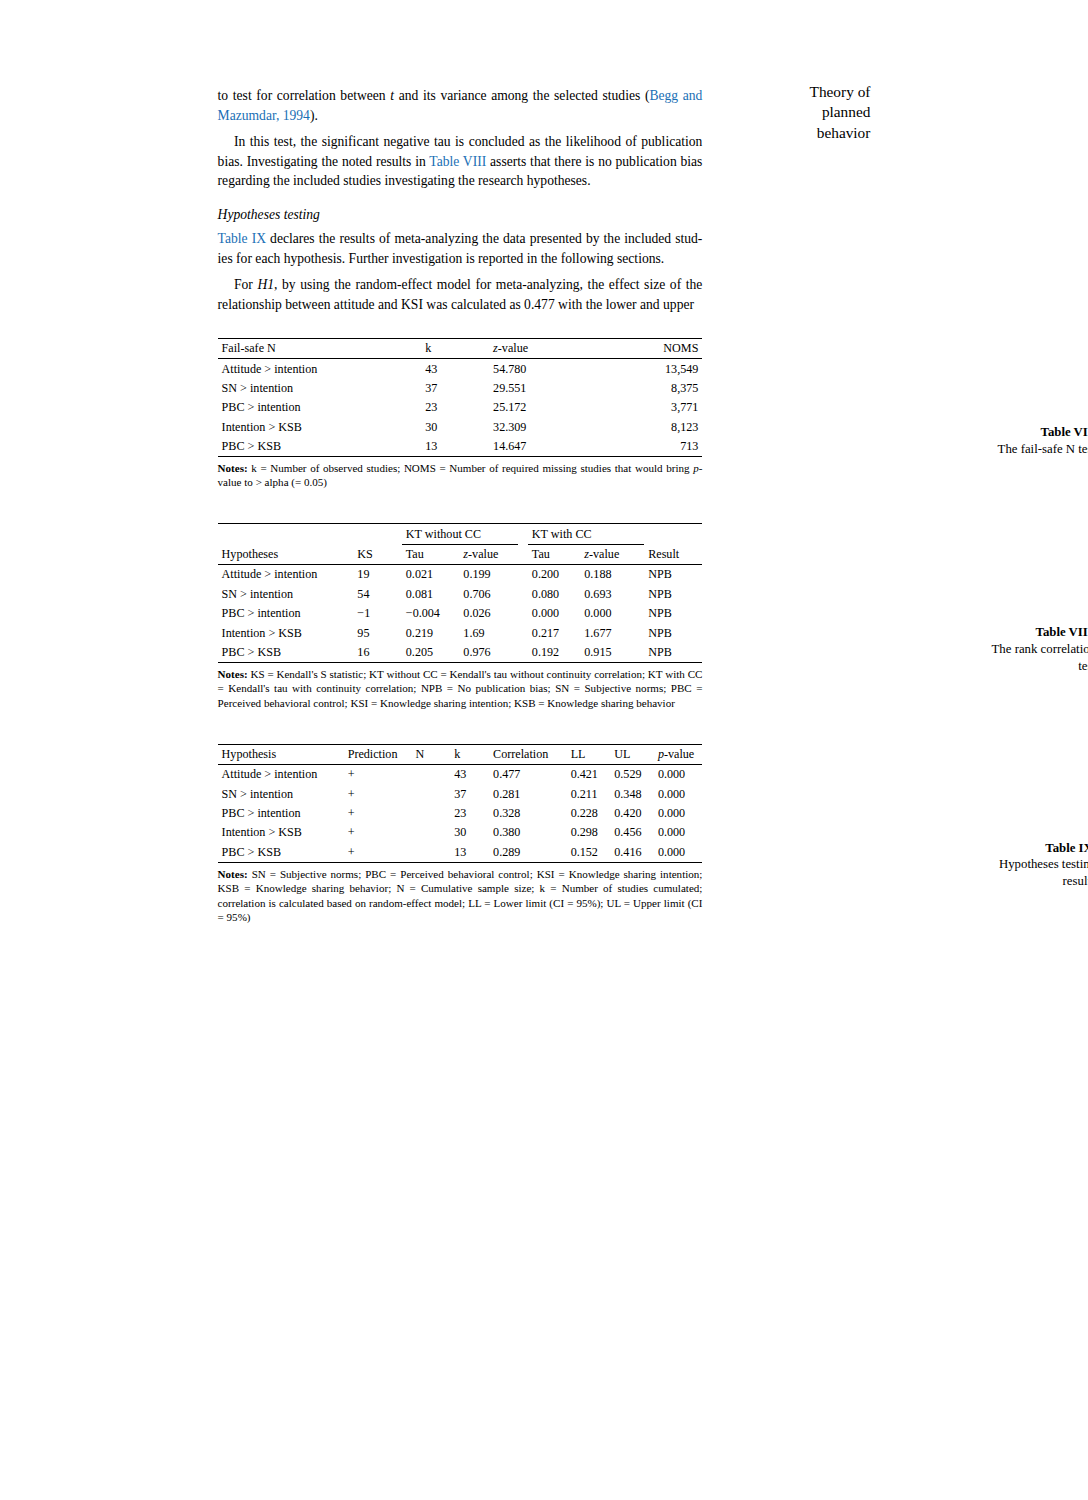Theory of
planned
behavior
to test for correlation between t and its variance among the selected studies (Begg and Mazumdar, 1994).
In this test, the significant negative tau is concluded as the likelihood of publication bias. Investigating the noted results in Table VIII asserts that there is no publication bias regarding the included studies investigating the research hypotheses.
Hypotheses testing
Table IX declares the results of meta-analyzing the data presented by the included studies for each hypothesis. Further investigation is reported in the following sections.
For H1, by using the random-effect model for meta-analyzing, the effect size of the relationship between attitude and KSI was calculated as 0.477 with the lower and upper
| Fail-safe N | k | z -value | NOMS |
| --- | --- | --- | --- |
| Attitude > intention | 43 | 54.780 | 13,549 |
| SN > intention | 37 | 29.551 | 8,375 |
| PBC > intention | 23 | 25.172 | 3,771 |
| Intention > KSB | 30 | 32.309 | 8,123 |
| PBC > KSB | 13 | 14.647 | 713 |
Notes: k = Number of observed studies; NOMS = Number of required missing studies that would bring p-value to > alpha (= 0.05)
Table VII.
The fail-safe N test
| | | KT without CC | | KT with CC | |
| Hypotheses | KS | Tau | z -value | | Tau | z -value | Result |
| Attitude > intention | 19 | 0.021 | 0.199 | | 0.200 | 0.188 | NPB |
| SN > intention | 54 | 0.081 | 0.706 | | 0.080 | 0.693 | NPB |
| PBC > intention | −1 | −0.004 | 0.026 | | 0.000 | 0.000 | NPB |
| Intention > KSB | 95 | 0.219 | 1.69 | | 0.217 | 1.677 | NPB |
| PBC > KSB | 16 | 0.205 | 0.976 | | 0.192 | 0.915 | NPB |
Notes: KS = Kendall's S statistic; KT without CC = Kendall's tau without continuity correlation; KT with CC = Kendall's tau with continuity correlation; NPB = No publication bias; SN = Subjective norms; PBC = Perceived behavioral control; KSI = Knowledge sharing intention; KSB = Knowledge sharing behavior
Table VIII.
The rank correlation
test
| Hypothesis | Prediction | N | k | Correlation | LL | UL | p -value |
| --- | --- | --- | --- | --- | --- | --- | --- |
| Attitude > intention | + | | 43 | 0.477 | 0.421 | 0.529 | 0.000 |
| SN > intention | + | | 37 | 0.281 | 0.211 | 0.348 | 0.000 |
| PBC > intention | + | | 23 | 0.328 | 0.228 | 0.420 | 0.000 |
| Intention > KSB | + | | 30 | 0.380 | 0.298 | 0.456 | 0.000 |
| PBC > KSB | + | | 13 | 0.289 | 0.152 | 0.416 | 0.000 |
Notes: SN = Subjective norms; PBC = Perceived behavioral control; KSI = Knowledge sharing intention; KSB = Knowledge sharing behavior; N = Cumulative sample size; k = Number of studies cumulated; correlation is calculated based on random-effect model; LL = Lower limit (CI = 95%); UL = Upper limit (CI = 95%)
Table IX.
Hypotheses testing
results